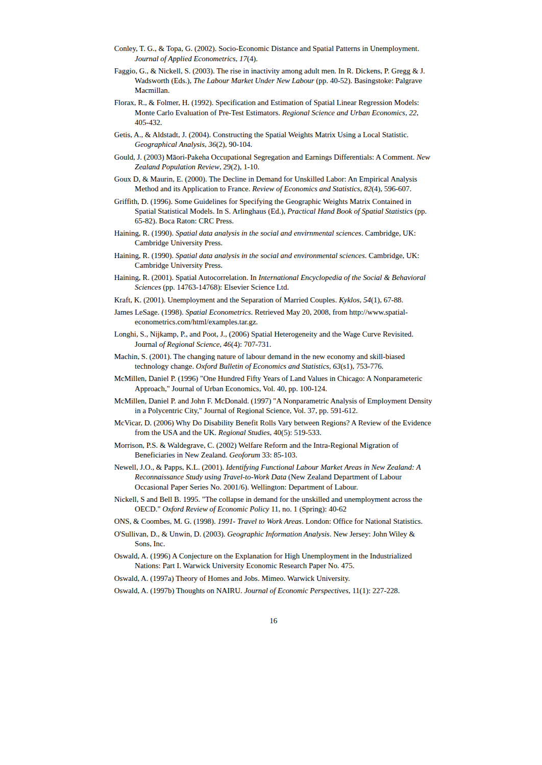Conley, T. G., & Topa, G. (2002). Socio-Economic Distance and Spatial Patterns in Unemployment. Journal of Applied Econometrics, 17(4).
Faggio, G., & Nickell, S. (2003). The rise in inactivity among adult men. In R. Dickens, P. Gregg & J. Wadsworth (Eds.), The Labour Market Under New Labour (pp. 40-52). Basingstoke: Palgrave Macmillan.
Florax, R., & Folmer, H. (1992). Specification and Estimation of Spatial Linear Regression Models: Monte Carlo Evaluation of Pre-Test Estimators. Regional Science and Urban Economics, 22, 405-432.
Getis, A., & Aldstadt, J. (2004). Constructing the Spatial Weights Matrix Using a Local Statistic. Geographical Analysis, 36(2), 90-104.
Gould, J. (2003) Māori-Pakeha Occupational Segregation and Earnings Differentials: A Comment. New Zealand Population Review, 29(2), 1-10.
Goux D, & Maurin, E. (2000). The Decline in Demand for Unskilled Labor: An Empirical Analysis Method and its Application to France. Review of Economics and Statistics, 82(4), 596-607.
Griffith, D. (1996). Some Guidelines for Specifying the Geographic Weights Matrix Contained in Spatial Statistical Models. In S. Arlinghaus (Ed.), Practical Hand Book of Spatial Statistics (pp. 65-82). Boca Raton: CRC Press.
Haining, R. (1990). Spatial data analysis in the social and envirnmental sciences. Cambridge, UK: Cambridge University Press.
Haining, R. (1990). Spatial data analysis in the social and environmental sciences. Cambridge, UK: Cambridge University Press.
Haining, R. (2001). Spatial Autocorrelation. In International Encyclopedia of the Social & Behavioral Sciences (pp. 14763-14768): Elsevier Science Ltd.
Kraft, K. (2001). Unemployment and the Separation of Married Couples. Kyklos, 54(1), 67-88.
James LeSage. (1998). Spatial Econometrics. Retrieved May 20, 2008, from http://www.spatial-econometrics.com/html/examples.tar.gz.
Longhi, S., Nijkamp, P., and Poot, J., (2006) Spatial Heterogeneity and the Wage Curve Revisited. Journal of Regional Science, 46(4): 707-731.
Machin, S. (2001). The changing nature of labour demand in the new economy and skill-biased technology change. Oxford Bulletin of Economics and Statistics, 63(s1), 753-776.
McMillen, Daniel P. (1996) "One Hundred Fifty Years of Land Values in Chicago: A Nonparameteric Approach," Journal of Urban Economics, Vol. 40, pp. 100-124.
McMillen, Daniel P. and John F. McDonald. (1997) "A Nonparametric Analysis of Employment Density in a Polycentric City," Journal of Regional Science, Vol. 37, pp. 591-612.
McVicar, D. (2006) Why Do Disability Benefit Rolls Vary between Regions? A Review of the Evidence from the USA and the UK. Regional Studies, 40(5): 519-533.
Morrison, P.S. & Waldegrave, C. (2002) Welfare Reform and the Intra-Regional Migration of Beneficiaries in New Zealand. Geoforum 33: 85-103.
Newell, J.O., & Papps, K.L. (2001). Identifying Functional Labour Market Areas in New Zealand: A Reconnaissance Study using Travel-to-Work Data (New Zealand Department of Labour Occasional Paper Series No. 2001/6). Wellington: Department of Labour.
Nickell, S and Bell B. 1995. "The collapse in demand for the unskilled and unemployment across the OECD." Oxford Review of Economic Policy 11, no. 1 (Spring): 40-62
ONS, & Coombes, M. G. (1998). 1991- Travel to Work Areas. London: Office for National Statistics.
O'Sullivan, D., & Unwin, D. (2003). Geographic Information Analysis. New Jersey: John Wiley & Sons, Inc.
Oswald, A. (1996) A Conjecture on the Explanation for High Unemployment in the Industrialized Nations: Part I. Warwick University Economic Research Paper No. 475.
Oswald, A. (1997a) Theory of Homes and Jobs. Mimeo. Warwick University.
Oswald, A. (1997b) Thoughts on NAIRU. Journal of Economic Perspectives, 11(1): 227-228.
16